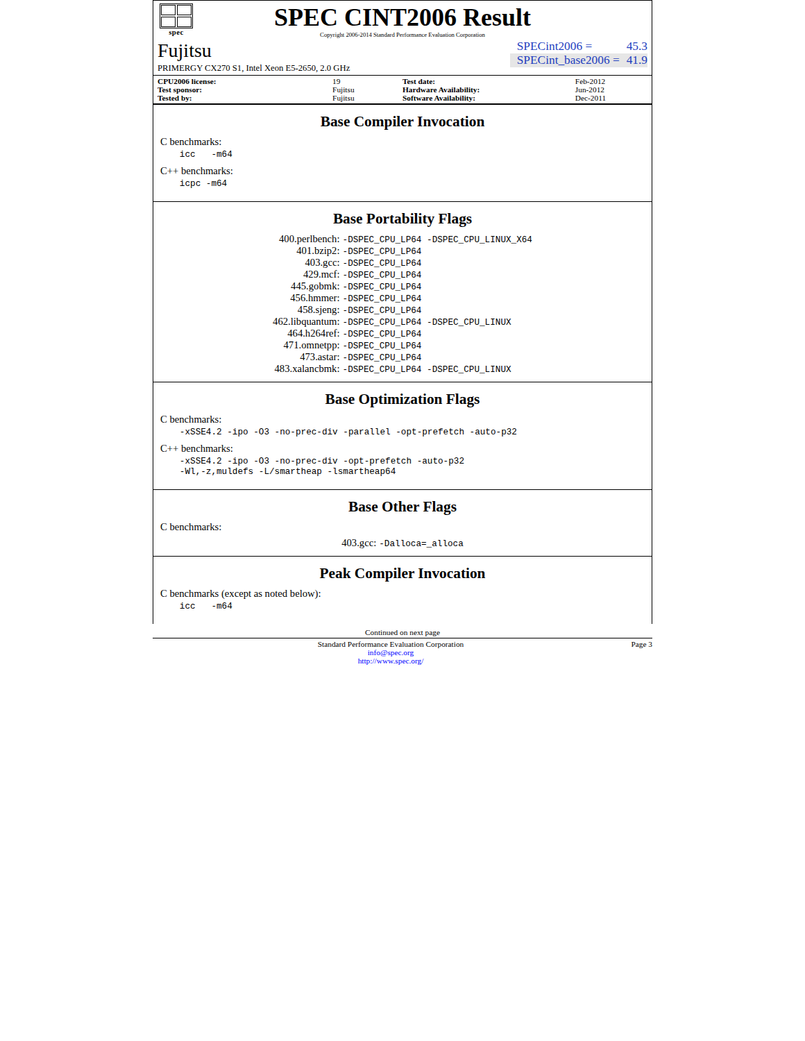spec
SPEC CINT2006 Result
Copyright 2006-2014 Standard Performance Evaluation Corporation
Fujitsu
PRIMERGY CX270 S1, Intel Xeon E5-2650, 2.0 GHz
| SPECint2006 = | 45.3 |
| SPECint_base2006 = | 41.9 |
| CPU2006 license: | 19 |
| Test sponsor: | Fujitsu |
| Tested by: | Fujitsu |
| Test date: | Feb-2012 |
| Hardware Availability: | Jun-2012 |
| Software Availability: | Dec-2011 |
Base Compiler Invocation
C benchmarks:
icc   -m64
C++ benchmarks:
icpc -m64
Base Portability Flags
| 400.perlbench: | -DSPEC_CPU_LP64 -DSPEC_CPU_LINUX_X64 |
| 401.bzip2: | -DSPEC_CPU_LP64 |
| 403.gcc: | -DSPEC_CPU_LP64 |
| 429.mcf: | -DSPEC_CPU_LP64 |
| 445.gobmk: | -DSPEC_CPU_LP64 |
| 456.hmmer: | -DSPEC_CPU_LP64 |
| 458.sjeng: | -DSPEC_CPU_LP64 |
| 462.libquantum: | -DSPEC_CPU_LP64 -DSPEC_CPU_LINUX |
| 464.h264ref: | -DSPEC_CPU_LP64 |
| 471.omnetpp: | -DSPEC_CPU_LP64 |
| 473.astar: | -DSPEC_CPU_LP64 |
| 483.xalancbmk: | -DSPEC_CPU_LP64 -DSPEC_CPU_LINUX |
Base Optimization Flags
C benchmarks:
-xSSE4.2 -ipo -O3 -no-prec-div -parallel -opt-prefetch -auto-p32
C++ benchmarks:
-xSSE4.2 -ipo -O3 -no-prec-div -opt-prefetch -auto-p32
-Wl,-z,muldefs -L/smartheap -lsmartheap64
Base Other Flags
C benchmarks:
| 403.gcc: | -Dalloca=_alloca |
Peak Compiler Invocation
C benchmarks (except as noted below):
icc   -m64
Continued on next page
Standard Performance Evaluation Corporation
info@spec.org
http://www.spec.org/
Page 3